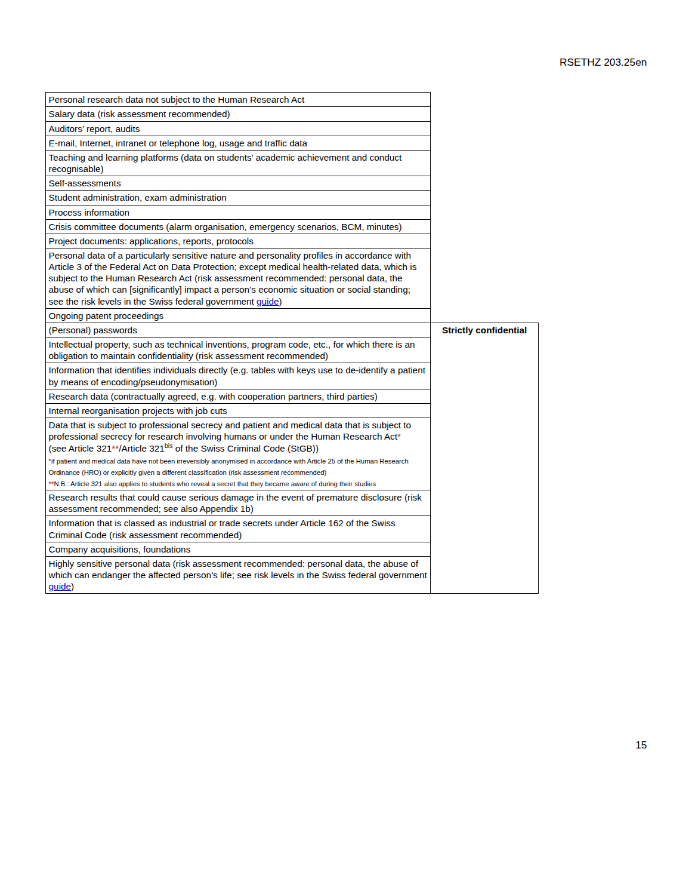RSETHZ 203.25en
| Personal research data not subject to the Human Research Act | | |
| Salary data (risk assessment recommended) |
| Auditors’ report, audits |
| E-mail, Internet, intranet or telephone log, usage and traffic data |
| Teaching and learning platforms (data on students’ academic achievement and conduct recognisable) |
| Self-assessments |
| Student administration, exam administration |
| Process information |
| Crisis committee documents (alarm organisation, emergency scenarios, BCM, minutes) |
| Project documents: applications, reports, protocols |
| Personal data of a particularly sensitive nature and personality profiles in accordance with Article 3 of the Federal Act on Data Protection; except medical health-related data, which is subject to the Human Research Act (risk assessment recommended: personal data, the abuse of which can [significantly] impact a person’s economic situation or social standing; see the risk levels in the Swiss federal government guide ) |
| Ongoing patent proceedings |
| (Personal) passwords | Strictly confidential | |
| Intellectual property, such as technical inventions, program code, etc., for which there is an obligation to maintain confidentiality (risk assessment recommended) |
| Information that identifies individuals directly (e.g. tables with keys use to de-identify a patient by means of encoding/pseudonymisation) |
| Research data (contractually agreed, e.g. with cooperation partners, third parties) |
| Internal reorganisation projects with job cuts |
| Data that is subject to professional secrecy and patient and medical data that is subject to professional secrecy for research involving humans or under the Human Research Act * (see Article 321 ** /Article 321 bis of the Swiss Criminal Code (StGB)) * if patient and medical data have not been irreversibly anonymised in accordance with Article 25 of the Human Research Ordinance (HRO) or explicitly given a different classification (risk assessment recommended) ** N.B.: Article 321 also applies to students who reveal a secret that they became aware of during their studies |
| Research results that could cause serious damage in the event of premature disclosure (risk assessment recommended; see also Appendix 1b) |
| Information that is classed as industrial or trade secrets under Article 162 of the Swiss Criminal Code (risk assessment recommended) |
| Company acquisitions, foundations |
| Highly sensitive personal data (risk assessment recommended: personal data, the abuse of which can endanger the affected person’s life; see risk levels in the Swiss federal government guide ) |
15